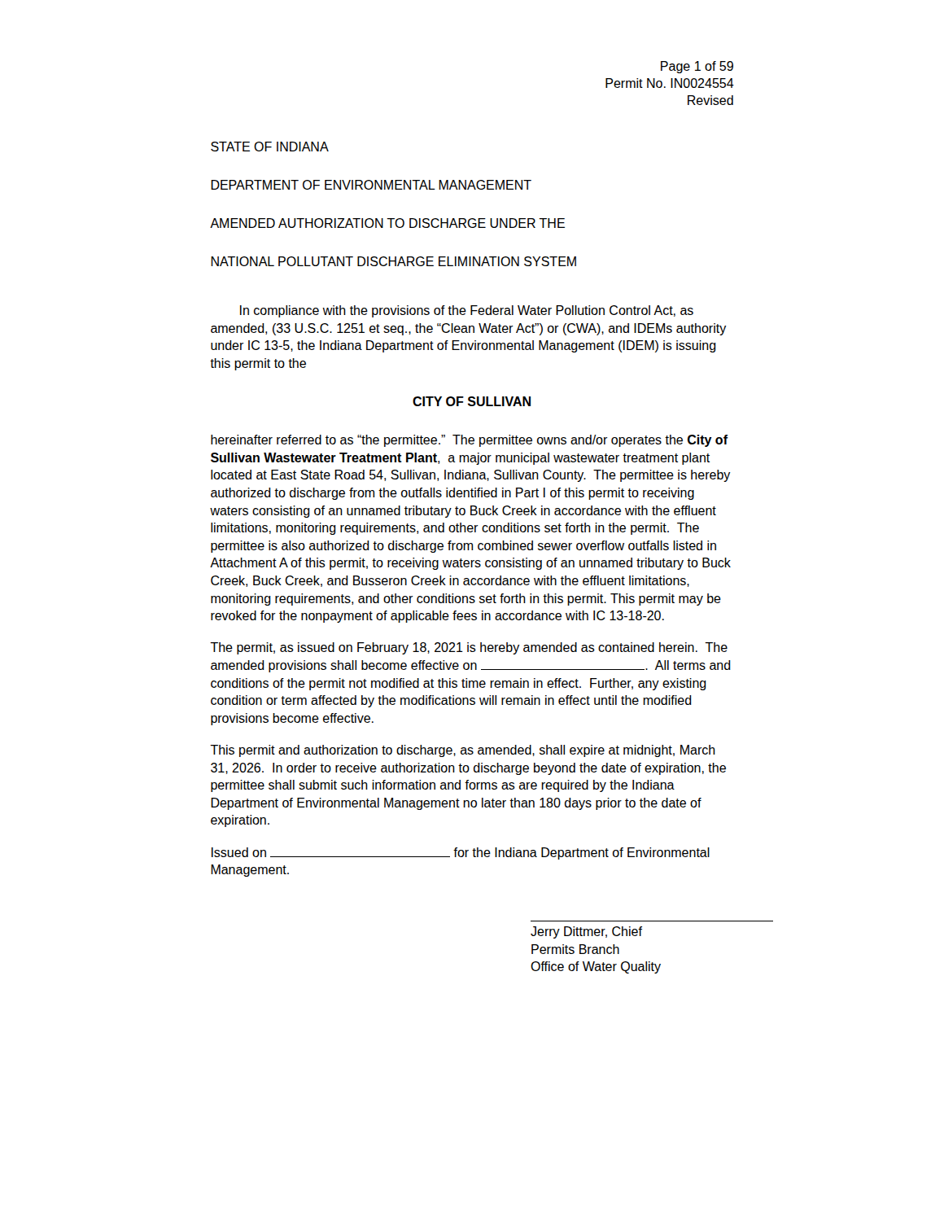Page 1 of 59
Permit No. IN0024554
Revised
STATE OF INDIANA
DEPARTMENT OF ENVIRONMENTAL MANAGEMENT
AMENDED AUTHORIZATION TO DISCHARGE UNDER THE
NATIONAL POLLUTANT DISCHARGE ELIMINATION SYSTEM
In compliance with the provisions of the Federal Water Pollution Control Act, as amended, (33 U.S.C. 1251 et seq., the “Clean Water Act”) or (CWA), and IDEMs authority under IC 13-5, the Indiana Department of Environmental Management (IDEM) is issuing this permit to the
CITY OF SULLIVAN
hereinafter referred to as “the permittee.” The permittee owns and/or operates the City of Sullivan Wastewater Treatment Plant, a major municipal wastewater treatment plant located at East State Road 54, Sullivan, Indiana, Sullivan County. The permittee is hereby authorized to discharge from the outfalls identified in Part I of this permit to receiving waters consisting of an unnamed tributary to Buck Creek in accordance with the effluent limitations, monitoring requirements, and other conditions set forth in the permit. The permittee is also authorized to discharge from combined sewer overflow outfalls listed in Attachment A of this permit, to receiving waters consisting of an unnamed tributary to Buck Creek, Buck Creek, and Busseron Creek in accordance with the effluent limitations, monitoring requirements, and other conditions set forth in this permit. This permit may be revoked for the nonpayment of applicable fees in accordance with IC 13-18-20.
The permit, as issued on February 18, 2021 is hereby amended as contained herein. The amended provisions shall become effective on . All terms and conditions of the permit not modified at this time remain in effect. Further, any existing condition or term affected by the modifications will remain in effect until the modified provisions become effective.
This permit and authorization to discharge, as amended, shall expire at midnight, March 31, 2026. In order to receive authorization to discharge beyond the date of expiration, the permittee shall submit such information and forms as are required by the Indiana Department of Environmental Management no later than 180 days prior to the date of expiration.
Issued on for the Indiana Department of Environmental Management.
Jerry Dittmer, Chief
Permits Branch
Office of Water Quality